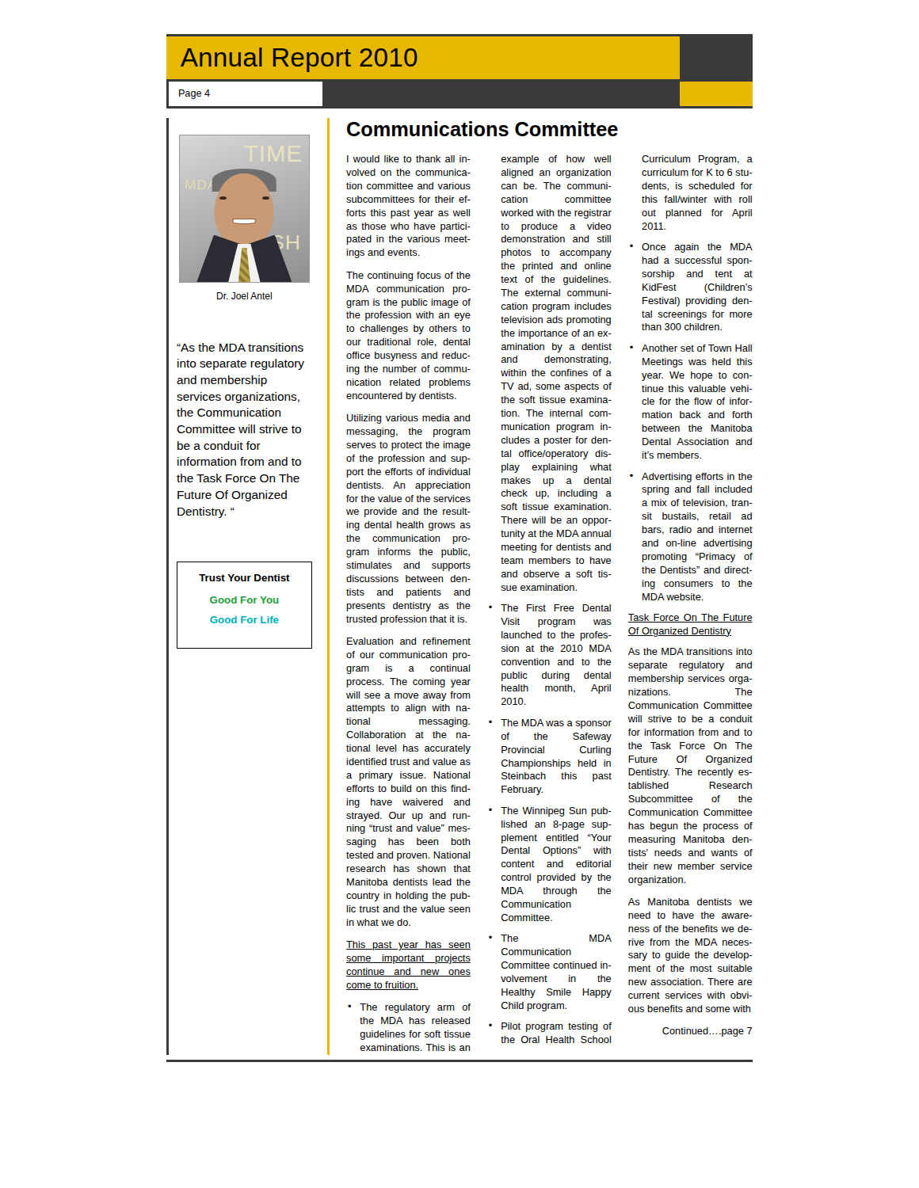Annual Report 2010
Page 4
TIME
SH
MDA
Dr. Joel Antel
“As the MDA transitions into separate regulatory and membership services organizations, the Communication Committee will strive to be a conduit for information from and to the Task Force On The Future Of Organized Dentistry. “
Trust Your Dentist
Good For You
Good For Life
Communications Committee
I would like to thank all involved on the communication committee and various subcommittees for their efforts this past year as well as those who have participated in the various meetings and events.
The continuing focus of the MDA communication program is the public image of the profession with an eye to challenges by others to our traditional role, dental office busyness and reducing the number of communication related problems encountered by dentists.
Utilizing various media and messaging, the program serves to protect the image of the profession and support the efforts of individual dentists. An appreciation for the value of the services we provide and the resulting dental health grows as the communication program informs the public, stimulates and supports discussions between dentists and patients and presents dentistry as the trusted profession that it is.
Evaluation and refinement of our communication program is a continual process. The coming year will see a move away from attempts to align with national messaging. Collaboration at the national level has accurately identified trust and value as a primary issue. National efforts to build on this finding have waivered and strayed. Our up and running “trust and value” messaging has been both tested and proven. National research has shown that Manitoba dentists lead the country in holding the public trust and the value seen in what we do.
This past year has seen some important projects continue and new ones come to fruition.
The regulatory arm of the MDA has released guidelines for soft tissue examinations. This is an example of how well aligned an organization can be. The communication committee worked with the registrar to produce a video demonstration and still photos to accompany the printed and online text of the guidelines. The external communication program includes television ads promoting the importance of an examination by a dentist and demonstrating, within the confines of a TV ad, some aspects of the soft tissue examination. The internal communication program includes a poster for dental office/operatory display explaining what makes up a dental check up, including a soft tissue examination. There will be an opportunity at the MDA annual meeting for dentists and team members to have and observe a soft tissue examination.
The First Free Dental Visit program was launched to the profession at the 2010 MDA convention and to the public during dental health month, April 2010.
The MDA was a sponsor of the Safeway Provincial Curling Championships held in Steinbach this past February.
The Winnipeg Sun published an 8-page supplement entitled “Your Dental Options” with content and editorial control provided by the MDA through the Communication Committee.
The MDA Communication Committee continued involvement in the Healthy Smile Happy Child program.
Pilot program testing of the Oral Health School Curriculum Program, a curriculum for K to 6 students, is scheduled for this fall/winter with roll out planned for April 2011.
Once again the MDA had a successful sponsorship and tent at KidFest (Children’s Festival) providing dental screenings for more than 300 children.
Another set of Town Hall Meetings was held this year. We hope to continue this valuable vehicle for the flow of information back and forth between the Manitoba Dental Association and it’s members.
Advertising efforts in the spring and fall included a mix of television, transit bustails, retail ad bars, radio and internet and on-line advertising promoting “Primacy of the Dentists” and directing consumers to the MDA website.
Task Force On The Future Of Organized Dentistry
As the MDA transitions into separate regulatory and membership services organizations. The Communication Committee will strive to be a conduit for information from and to the Task Force On The Future Of Organized Dentistry. The recently established Research Subcommittee of the Communication Committee has begun the process of measuring Manitoba dentists' needs and wants of their new member service organization.
As Manitoba dentists we need to have the awareness of the benefits we derive from the MDA necessary to guide the development of the most suitable new association. There are current services with obvious benefits and some with
Continued….page 7